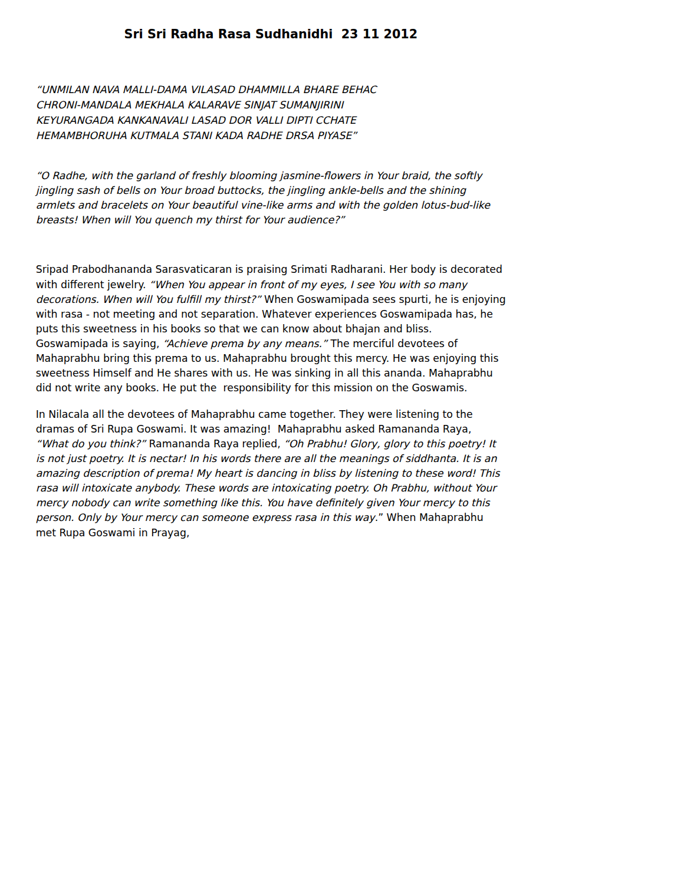Sri Sri Radha Rasa Sudhanidhi 23 11 2012
“Unmilan nava malli-dama vilasad dhammilla bhare behac
chroni-mandala mekhala kalarave sinjat sumanjirini
keyurangada kankanavali lasad dor valli dipti cchate
hemambhoruha kutmala stani kada radhe drsa piyase”
“O Radhe, with the garland of freshly blooming jasmine-flowers in Your braid, the softly jingling sash of bells on Your broad buttocks, the jingling ankle-bells and the shining armlets and bracelets on Your beautiful vine-like arms and with the golden lotus-bud-like breasts! When will You quench my thirst for Your audience?”
Sripad Prabodhananda Sarasvaticaran is praising Srimati Radharani. Her body is decorated with different jewelry. “When You appear in front of my eyes, I see You with so many decorations. When will You fulfill my thirst?” When Goswamipada sees spurti, he is enjoying with rasa - not meeting and not separation. Whatever experiences Goswamipada has, he puts this sweetness in his books so that we can know about bhajan and bliss. Goswamipada is saying, “Achieve prema by any means.” The merciful devotees of Mahaprabhu bring this prema to us. Mahaprabhu brought this mercy. He was enjoying this sweetness Himself and He shares with us. He was sinking in all this ananda. Mahaprabhu did not write any books. He put the responsibility for this mission on the Goswamis.
In Nilacala all the devotees of Mahaprabhu came together. They were listening to the dramas of Sri Rupa Goswami. It was amazing! Mahaprabhu asked Ramananda Raya, “What do you think?” Ramananda Raya replied, “Oh Prabhu! Glory, glory to this poetry! It is not just poetry. It is nectar! In his words there are all the meanings of siddhanta. It is an amazing description of prema! My heart is dancing in bliss by listening to these word! This rasa will intoxicate anybody. These words are intoxicating poetry. Oh Prabhu, without Your mercy nobody can write something like this. You have definitely given Your mercy to this person. Only by Your mercy can someone express rasa in this way.” When Mahaprabhu met Rupa Goswami in Prayag,